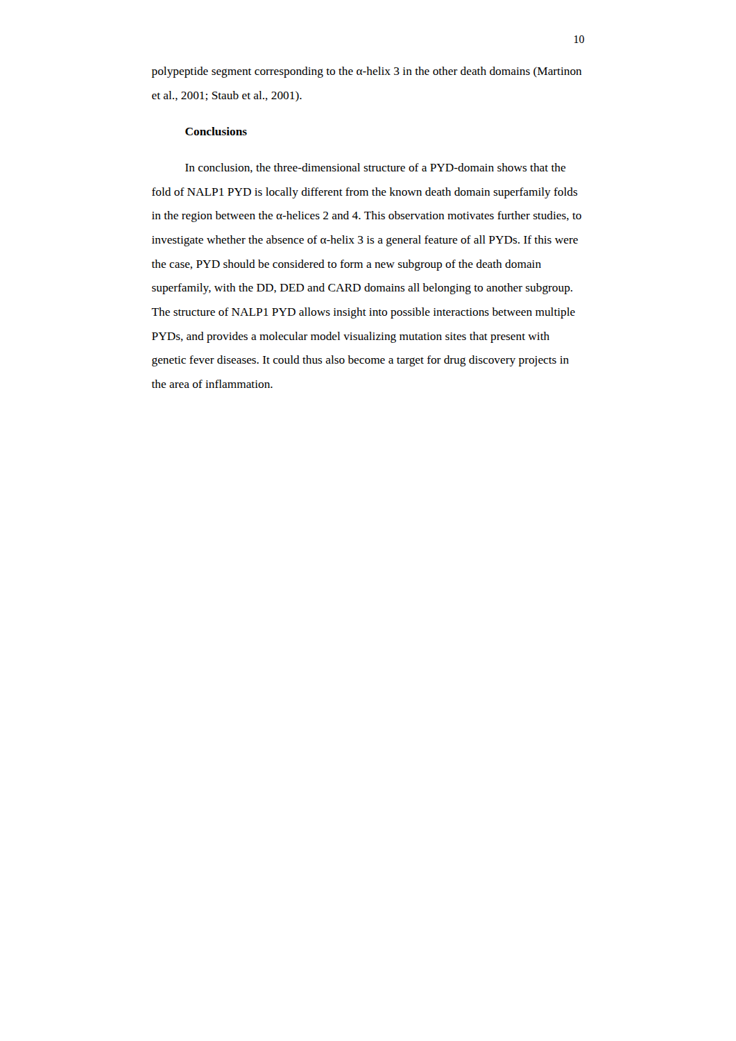10
polypeptide segment corresponding to the α-helix 3 in the other death domains (Martinon et al., 2001; Staub et al., 2001).
Conclusions
In conclusion, the three-dimensional structure of a PYD-domain shows that the fold of NALP1 PYD is locally different from the known death domain superfamily folds in the region between the α-helices 2 and 4. This observation motivates further studies, to investigate whether the absence of α-helix 3 is a general feature of all PYDs. If this were the case, PYD should be considered to form a new subgroup of the death domain superfamily, with the DD, DED and CARD domains all belonging to another subgroup. The structure of NALP1 PYD allows insight into possible interactions between multiple PYDs, and provides a molecular model visualizing mutation sites that present with genetic fever diseases. It could thus also become a target for drug discovery projects in the area of inflammation.